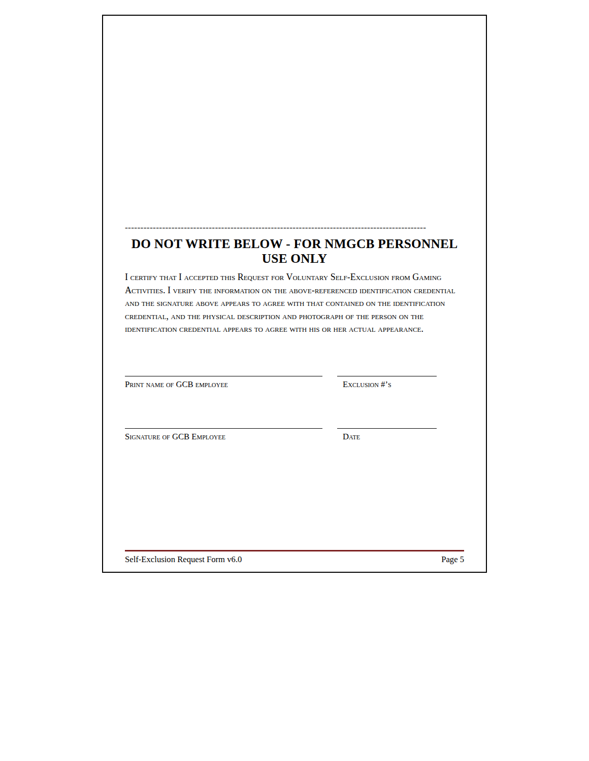-------------------------------------------------------------------------------------------------
DO NOT WRITE BELOW - FOR NMGCB PERSONNEL USE ONLY
I certify that I accepted this Request for Voluntary Self-Exclusion from Gaming Activities. I verify the information on the above-referenced identification credential and the signature above appears to agree with that contained on the identification credential, and the physical description and photograph of the person on the identification credential appears to agree with his or her actual appearance.
Print name of GCB employee
Exclusion #’s
Signature of GCB Employee
Date
Self-Exclusion Request Form v6.0
Page 5